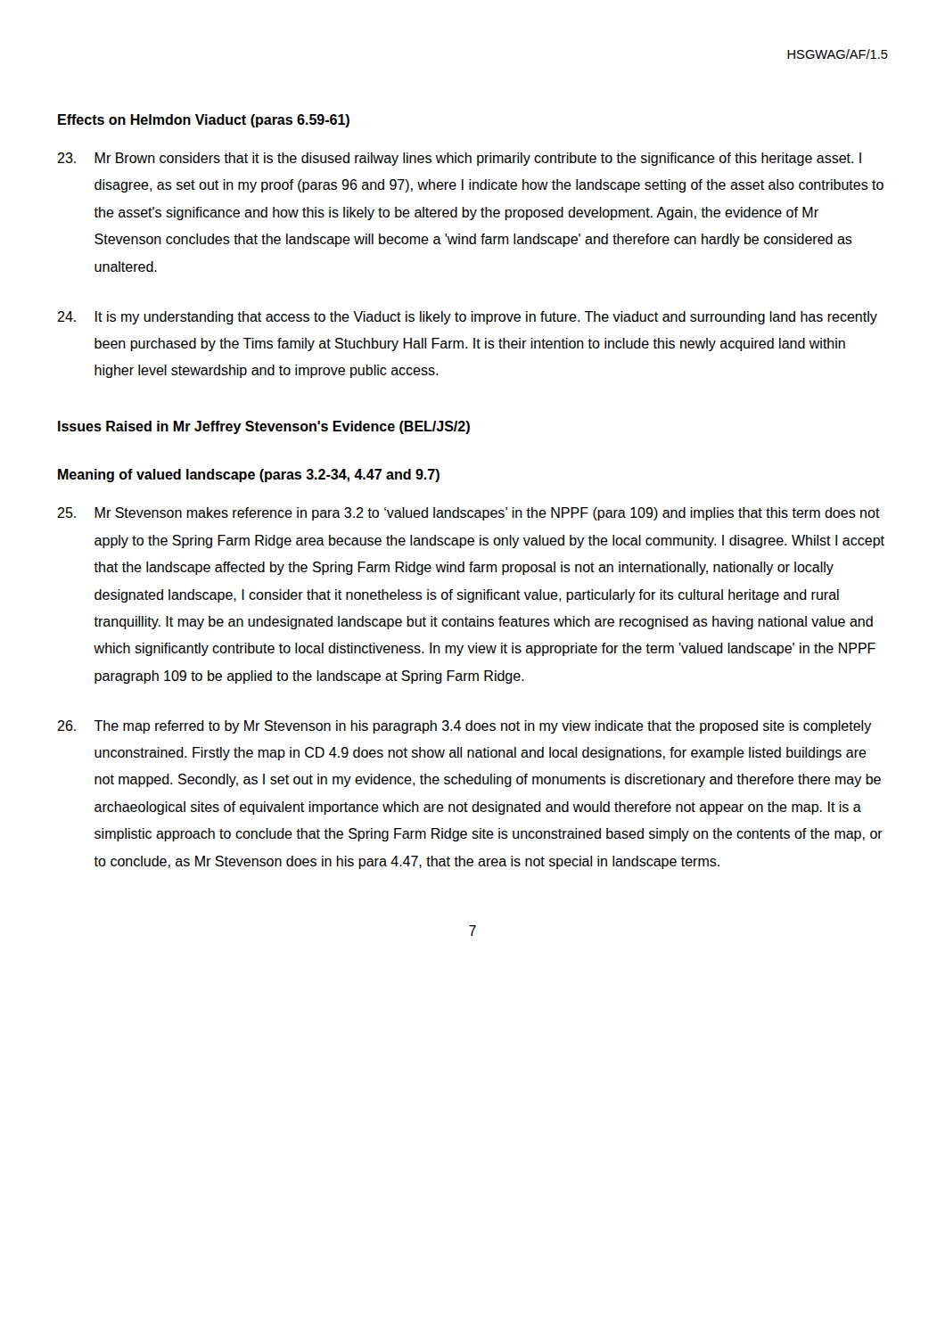HSGWAG/AF/1.5
Effects on Helmdon Viaduct (paras 6.59-61)
23. Mr Brown considers that it is the disused railway lines which primarily contribute to the significance of this heritage asset. I disagree, as set out in my proof (paras 96 and 97), where I indicate how the landscape setting of the asset also contributes to the asset's significance and how this is likely to be altered by the proposed development. Again, the evidence of Mr Stevenson concludes that the landscape will become a 'wind farm landscape' and therefore can hardly be considered as unaltered.
24. It is my understanding that access to the Viaduct is likely to improve in future. The viaduct and surrounding land has recently been purchased by the Tims family at Stuchbury Hall Farm. It is their intention to include this newly acquired land within higher level stewardship and to improve public access.
Issues Raised in Mr Jeffrey Stevenson's Evidence (BEL/JS/2)
Meaning of valued landscape (paras 3.2-34, 4.47 and 9.7)
25. Mr Stevenson makes reference in para 3.2 to ‘valued landscapes’ in the NPPF (para 109) and implies that this term does not apply to the Spring Farm Ridge area because the landscape is only valued by the local community. I disagree. Whilst I accept that the landscape affected by the Spring Farm Ridge wind farm proposal is not an internationally, nationally or locally designated landscape, I consider that it nonetheless is of significant value, particularly for its cultural heritage and rural tranquillity. It may be an undesignated landscape but it contains features which are recognised as having national value and which significantly contribute to local distinctiveness. In my view it is appropriate for the term 'valued landscape' in the NPPF paragraph 109 to be applied to the landscape at Spring Farm Ridge.
26. The map referred to by Mr Stevenson in his paragraph 3.4 does not in my view indicate that the proposed site is completely unconstrained. Firstly the map in CD 4.9 does not show all national and local designations, for example listed buildings are not mapped. Secondly, as I set out in my evidence, the scheduling of monuments is discretionary and therefore there may be archaeological sites of equivalent importance which are not designated and would therefore not appear on the map. It is a simplistic approach to conclude that the Spring Farm Ridge site is unconstrained based simply on the contents of the map, or to conclude, as Mr Stevenson does in his para 4.47, that the area is not special in landscape terms.
7